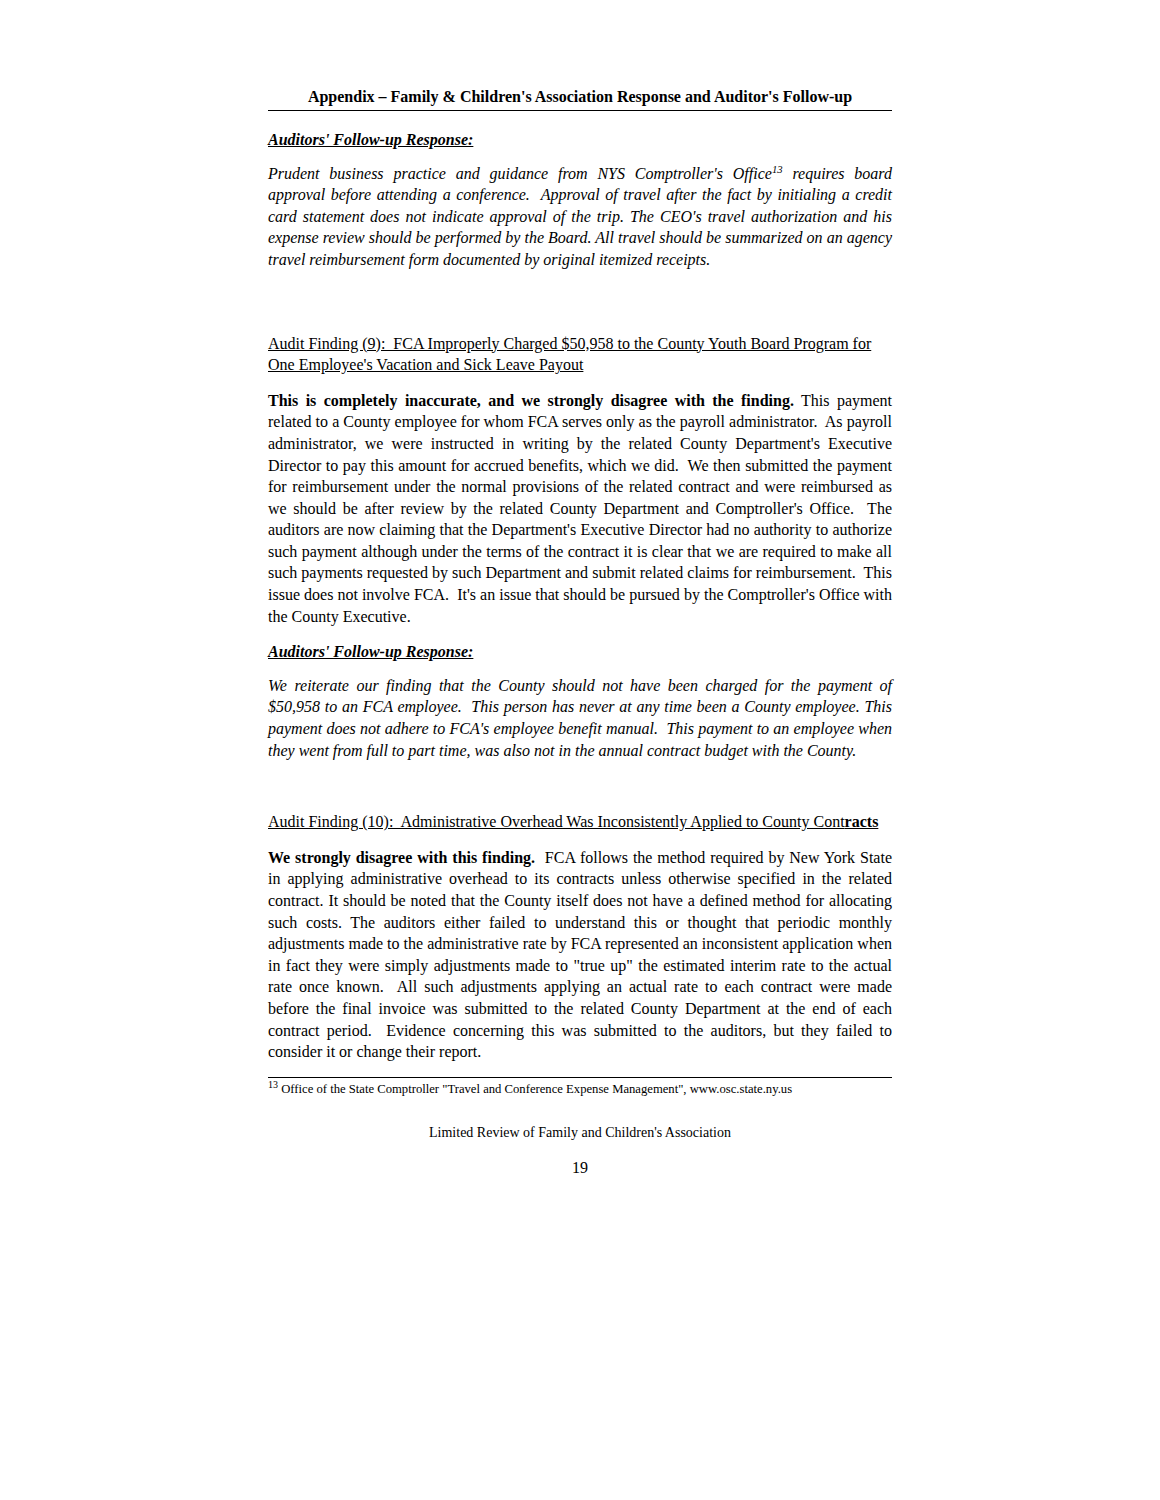Appendix – Family & Children's Association Response and Auditor's Follow-up
Auditors' Follow-up Response:
Prudent business practice and guidance from NYS Comptroller's Office13 requires board approval before attending a conference. Approval of travel after the fact by initialing a credit card statement does not indicate approval of the trip. The CEO's travel authorization and his expense review should be performed by the Board. All travel should be summarized on an agency travel reimbursement form documented by original itemized receipts.
Audit Finding (9): FCA Improperly Charged $50,958 to the County Youth Board Program for One Employee's Vacation and Sick Leave Payout
This is completely inaccurate, and we strongly disagree with the finding. This payment related to a County employee for whom FCA serves only as the payroll administrator. As payroll administrator, we were instructed in writing by the related County Department's Executive Director to pay this amount for accrued benefits, which we did. We then submitted the payment for reimbursement under the normal provisions of the related contract and were reimbursed as we should be after review by the related County Department and Comptroller's Office. The auditors are now claiming that the Department's Executive Director had no authority to authorize such payment although under the terms of the contract it is clear that we are required to make all such payments requested by such Department and submit related claims for reimbursement. This issue does not involve FCA. It's an issue that should be pursued by the Comptroller's Office with the County Executive.
Auditors' Follow-up Response:
We reiterate our finding that the County should not have been charged for the payment of $50,958 to an FCA employee. This person has never at any time been a County employee. This payment does not adhere to FCA's employee benefit manual. This payment to an employee when they went from full to part time, was also not in the annual contract budget with the County.
Audit Finding (10): Administrative Overhead Was Inconsistently Applied to County Contracts
We strongly disagree with this finding. FCA follows the method required by New York State in applying administrative overhead to its contracts unless otherwise specified in the related contract. It should be noted that the County itself does not have a defined method for allocating such costs. The auditors either failed to understand this or thought that periodic monthly adjustments made to the administrative rate by FCA represented an inconsistent application when in fact they were simply adjustments made to "true up" the estimated interim rate to the actual rate once known. All such adjustments applying an actual rate to each contract were made before the final invoice was submitted to the related County Department at the end of each contract period. Evidence concerning this was submitted to the auditors, but they failed to consider it or change their report.
13 Office of the State Comptroller "Travel and Conference Expense Management", www.osc.state.ny.us
Limited Review of Family and Children's Association
19